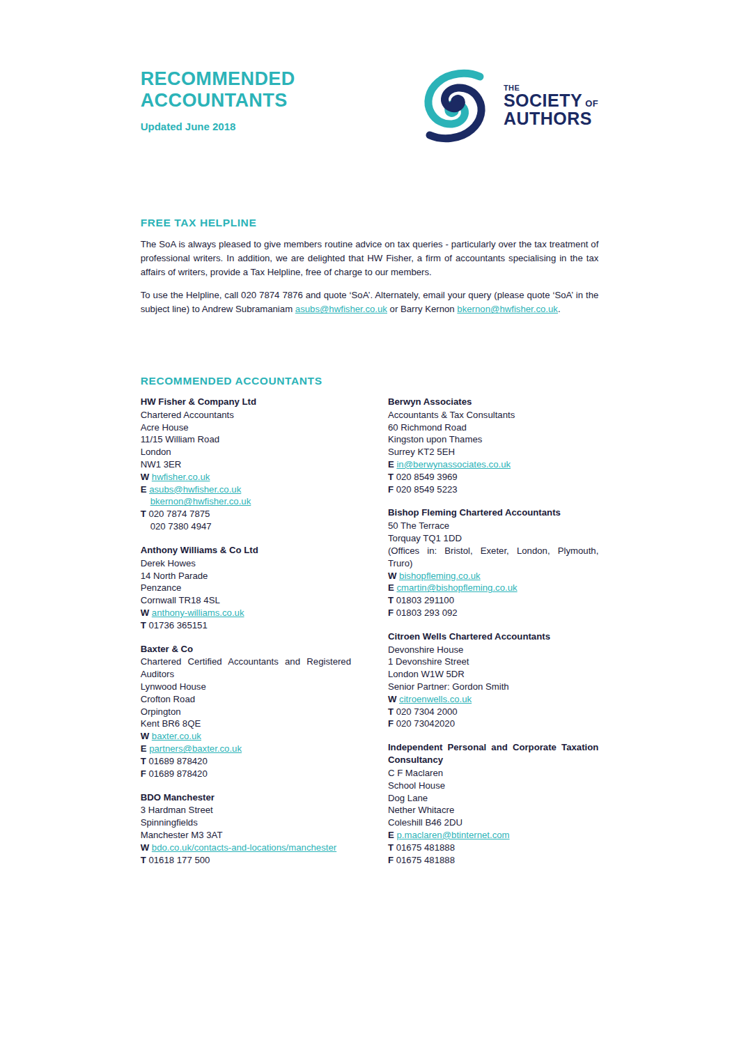Recommended Accountants
Updated June 2018
The
Society of
Authors
Free Tax Helpline
The SoA is always pleased to give members routine advice on tax queries - particularly over the tax treatment of professional writers. In addition, we are delighted that HW Fisher, a firm of accountants specialising in the tax affairs of writers, provide a Tax Helpline, free of charge to our members.
To use the Helpline, call 020 7874 7876 and quote ‘SoA’. Alternately, email your query (please quote ‘SoA’ in the subject line) to Andrew Subramaniam asubs@hwfisher.co.uk or Barry Kernon bkernon@hwfisher.co.uk.
Recommended Accountants
HW Fisher & Company Ltd
Chartered Accountants
Acre House
11/15 William Road
London
NW1 3ER
W hwfisher.co.uk
E asubs@hwfisher.co.uk
bkernon@hwfisher.co.uk
T 020 7874 7875
020 7380 4947
Anthony Williams & Co Ltd
Derek Howes
14 North Parade
Penzance
Cornwall TR18 4SL
W anthony-williams.co.uk
T 01736 365151
Baxter & Co
Chartered Certified Accountants and Registered Auditors
Lynwood House
Crofton Road
Orpington
Kent BR6 8QE
W baxter.co.uk
E partners@baxter.co.uk
T 01689 878420
F 01689 878420
BDO Manchester
3 Hardman Street
Spinningfields
Manchester M3 3AT
W bdo.co.uk/contacts-and-locations/manchester
T 01618 177 500
Berwyn Associates
Accountants & Tax Consultants
60 Richmond Road
Kingston upon Thames
Surrey KT2 5EH
E in@berwynassociates.co.uk
T 020 8549 3969
F 020 8549 5223
Bishop Fleming Chartered Accountants
50 The Terrace
Torquay TQ1 1DD
(Offices in: Bristol, Exeter, London, Plymouth, Truro)
W bishopfleming.co.uk
E cmartin@bishopfleming.co.uk
T 01803 291100
F 01803 293 092
Citroen Wells Chartered Accountants
Devonshire House
1 Devonshire Street
London W1W 5DR
Senior Partner: Gordon Smith
W citroenwells.co.uk
T 020 7304 2000
F 020 73042020
Independent Personal and Corporate Taxation Consultancy
C F Maclaren
School House
Dog Lane
Nether Whitacre
Coleshill B46 2DU
E p.maclaren@btinternet.com
T 01675 481888
F 01675 481888